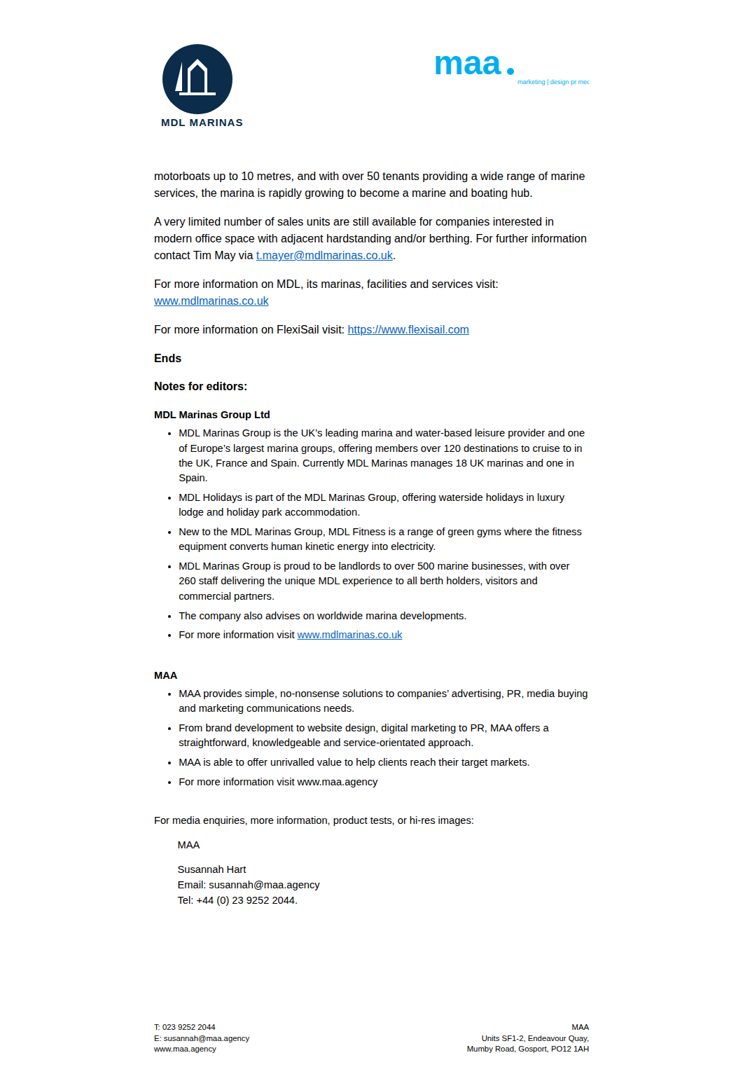MDL MARINAS
maa marketing | design pr media digital
motorboats up to 10 metres, and with over 50 tenants providing a wide range of marine services, the marina is rapidly growing to become a marine and boating hub.
A very limited number of sales units are still available for companies interested in modern office space with adjacent hardstanding and/or berthing. For further information contact Tim May via t.mayer@mdlmarinas.co.uk.
For more information on MDL, its marinas, facilities and services visit: www.mdlmarinas.co.uk
For more information on FlexiSail visit: https://www.flexisail.com
Ends
Notes for editors:
MDL Marinas Group Ltd
MDL Marinas Group is the UK’s leading marina and water-based leisure provider and one of Europe’s largest marina groups, offering members over 120 destinations to cruise to in the UK, France and Spain. Currently MDL Marinas manages 18 UK marinas and one in Spain.
MDL Holidays is part of the MDL Marinas Group, offering waterside holidays in luxury lodge and holiday park accommodation.
New to the MDL Marinas Group, MDL Fitness is a range of green gyms where the fitness equipment converts human kinetic energy into electricity.
MDL Marinas Group is proud to be landlords to over 500 marine businesses, with over 260 staff delivering the unique MDL experience to all berth holders, visitors and commercial partners.
The company also advises on worldwide marina developments.
For more information visit www.mdlmarinas.co.uk
MAA
MAA provides simple, no-nonsense solutions to companies’ advertising, PR, media buying and marketing communications needs.
From brand development to website design, digital marketing to PR, MAA offers a straightforward, knowledgeable and service-orientated approach.
MAA is able to offer unrivalled value to help clients reach their target markets.
For more information visit www.maa.agency
For media enquiries, more information, product tests, or hi-res images:
MAA
Susannah Hart
Email: susannah@maa.agency
Tel: +44 (0) 23 9252 2044.
T: 023 9252 2044
E: susannah@maa.agency
www.maa.agency
MAA
Units SF1-2, Endeavour Quay,
Mumby Road, Gosport, PO12 1AH